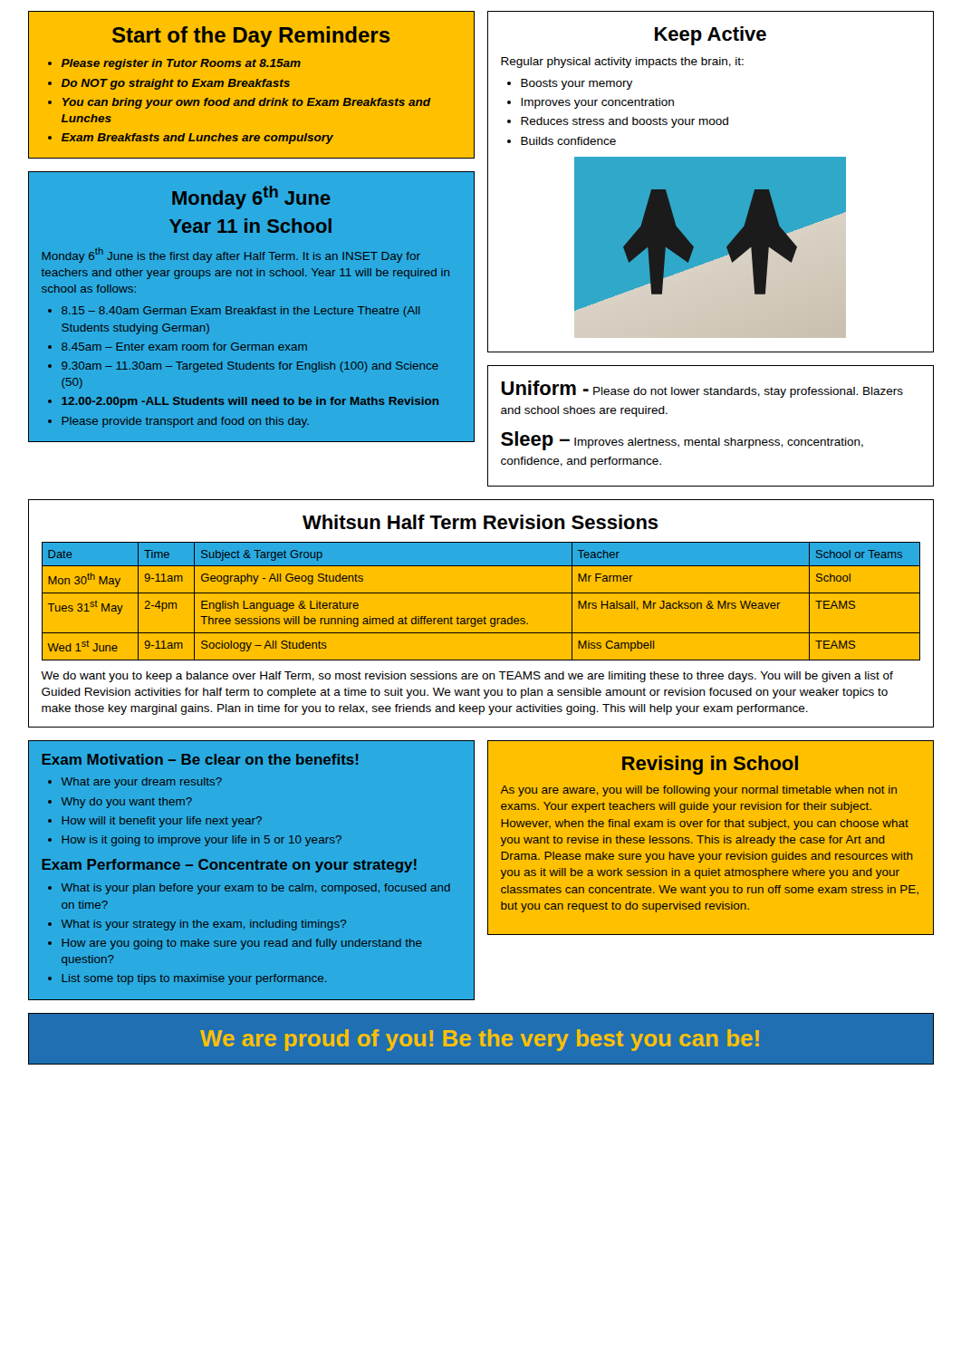Start of the Day Reminders
Please register in Tutor Rooms at 8.15am
Do NOT go straight to Exam Breakfasts
You can bring your own food and drink to Exam Breakfasts and Lunches
Exam Breakfasts and Lunches are compulsory
Monday 6th June
Year 11 in School
Monday 6th June is the first day after Half Term. It is an INSET Day for teachers and other year groups are not in school. Year 11 will be required in school as follows:
8.15 – 8.40am German Exam Breakfast in the Lecture Theatre (All Students studying German)
8.45am – Enter exam room for German exam
9.30am – 11.30am – Targeted Students for English (100) and Science (50)
12.00-2.00pm -ALL Students will need to be in for Maths Revision
Please provide transport and food on this day.
Keep Active
Regular physical activity impacts the brain, it:
Boosts your memory
Improves your concentration
Reduces stress and boosts your mood
Builds confidence
Uniform - Please do not lower standards, stay professional. Blazers and school shoes are required.
Sleep – Improves alertness, mental sharpness, concentration, confidence, and performance.
Whitsun Half Term Revision Sessions
| Date | Time | Subject & Target Group | Teacher | School or Teams |
| --- | --- | --- | --- | --- |
| Mon 30 th May | 9-11am | Geography - All Geog Students | Mr Farmer | School |
| Tues 31 st May | 2-4pm | English Language & Literature Three sessions will be running aimed at different target grades. | Mrs Halsall, Mr Jackson & Mrs Weaver | TEAMS |
| Wed 1 st June | 9-11am | Sociology – All Students | Miss Campbell | TEAMS |
We do want you to keep a balance over Half Term, so most revision sessions are on TEAMS and we are limiting these to three days. You will be given a list of Guided Revision activities for half term to complete at a time to suit you. We want you to plan a sensible amount or revision focused on your weaker topics to make those key marginal gains. Plan in time for you to relax, see friends and keep your activities going. This will help your exam performance.
Exam Motivation – Be clear on the benefits!
What are your dream results?
Why do you want them?
How will it benefit your life next year?
How is it going to improve your life in 5 or 10 years?
Exam Performance – Concentrate on your strategy!
What is your plan before your exam to be calm, composed, focused and on time?
What is your strategy in the exam, including timings?
How are you going to make sure you read and fully understand the question?
List some top tips to maximise your performance.
Revising in School
As you are aware, you will be following your normal timetable when not in exams. Your expert teachers will guide your revision for their subject. However, when the final exam is over for that subject, you can choose what you want to revise in these lessons. This is already the case for Art and Drama. Please make sure you have your revision guides and resources with you as it will be a work session in a quiet atmosphere where you and your classmates can concentrate. We want you to run off some exam stress in PE, but you can request to do supervised revision.
We are proud of you! Be the very best you can be!